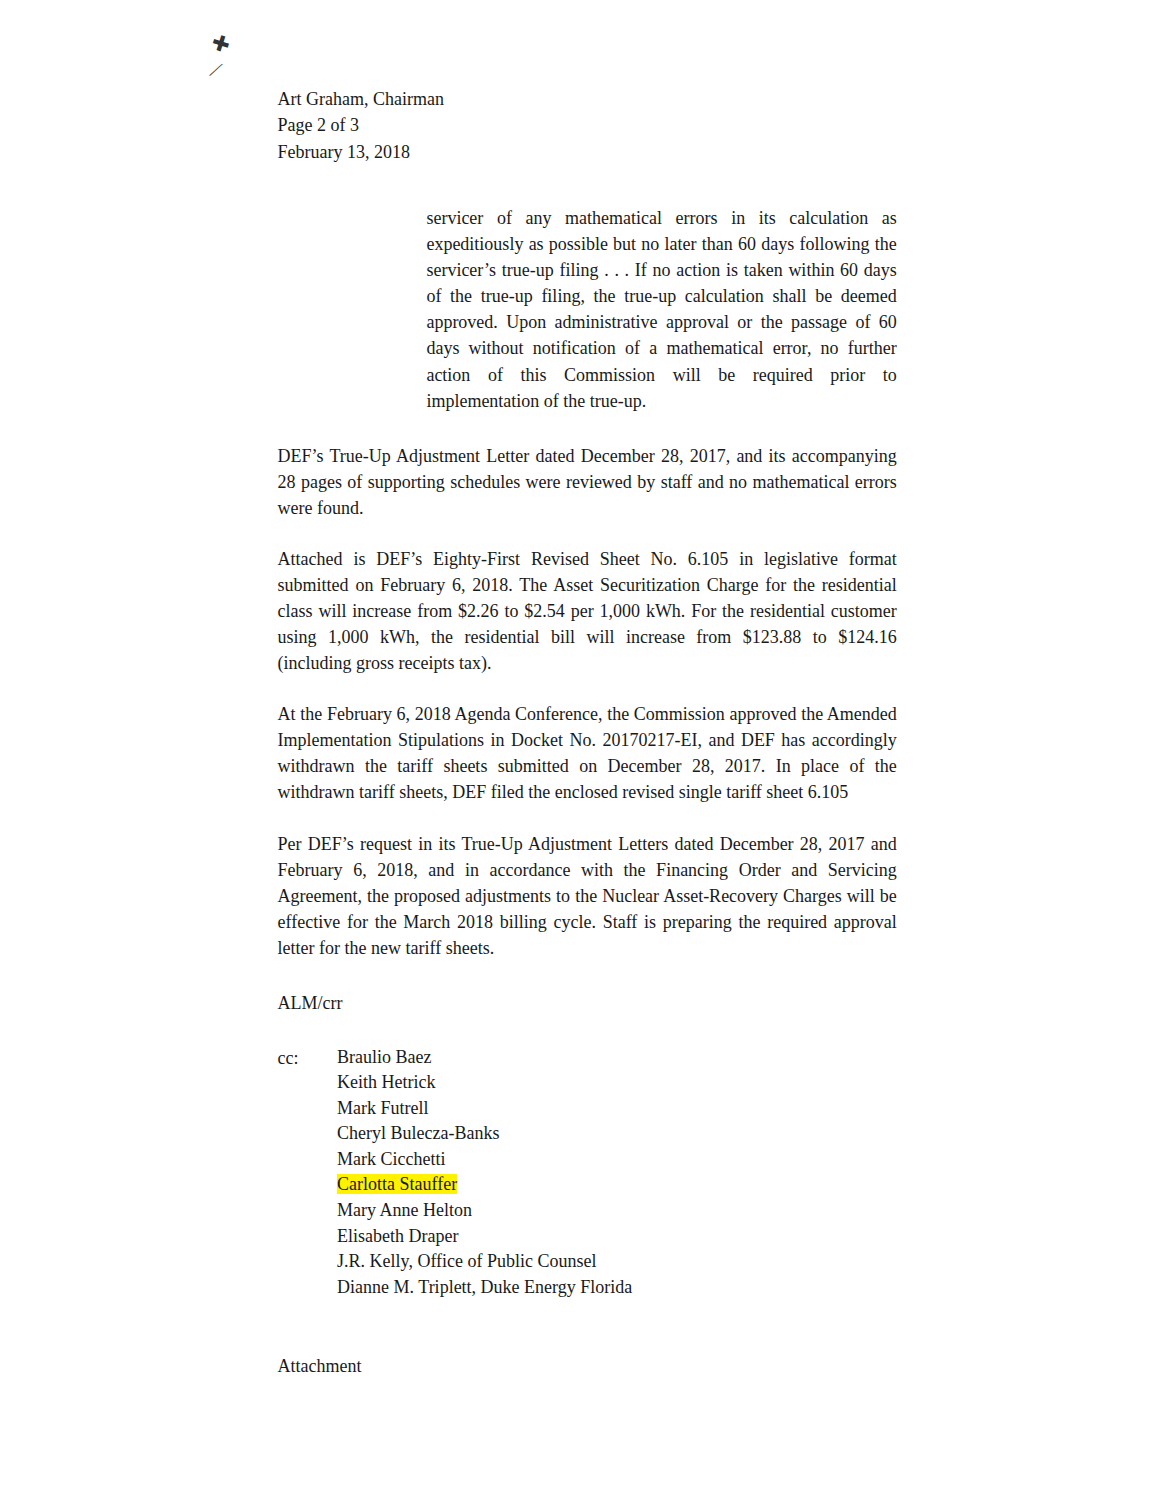✚ ⁄
Art Graham, Chairman
Page 2 of 3
February 13, 2018
servicer of any mathematical errors in its calculation as expeditiously as possible but no later than 60 days following the servicer’s true-up filing . . . If no action is taken within 60 days of the true-up filing, the true-up calculation shall be deemed approved. Upon administrative approval or the passage of 60 days without notification of a mathematical error, no further action of this Commission will be required prior to implementation of the true-up.
DEF’s True-Up Adjustment Letter dated December 28, 2017, and its accompanying 28 pages of supporting schedules were reviewed by staff and no mathematical errors were found.
Attached is DEF’s Eighty-First Revised Sheet No. 6.105 in legislative format submitted on February 6, 2018. The Asset Securitization Charge for the residential class will increase from $2.26 to $2.54 per 1,000 kWh. For the residential customer using 1,000 kWh, the residential bill will increase from $123.88 to $124.16 (including gross receipts tax).
At the February 6, 2018 Agenda Conference, the Commission approved the Amended Implementation Stipulations in Docket No. 20170217-EI, and DEF has accordingly withdrawn the tariff sheets submitted on December 28, 2017. In place of the withdrawn tariff sheets, DEF filed the enclosed revised single tariff sheet 6.105
Per DEF’s request in its True-Up Adjustment Letters dated December 28, 2017 and February 6, 2018, and in accordance with the Financing Order and Servicing Agreement, the proposed adjustments to the Nuclear Asset-Recovery Charges will be effective for the March 2018 billing cycle. Staff is preparing the required approval letter for the new tariff sheets.
ALM/crr
cc:
Braulio Baez
Keith Hetrick
Mark Futrell
Cheryl Bulecza-Banks
Mark Cicchetti
Carlotta Stauffer
Mary Anne Helton
Elisabeth Draper
J.R. Kelly, Office of Public Counsel
Dianne M. Triplett, Duke Energy Florida
Attachment